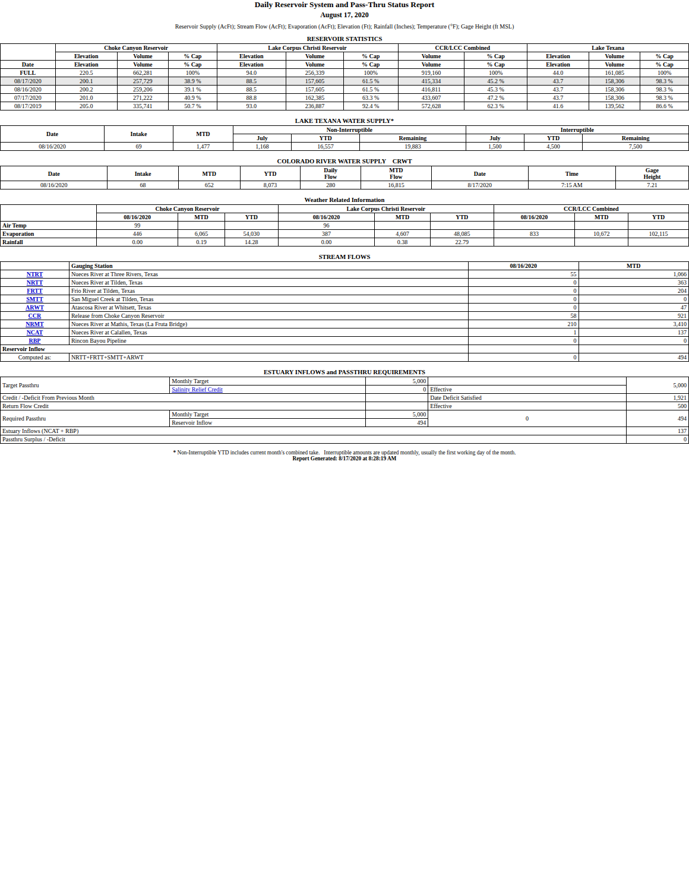Daily Reservoir System and Pass-Thru Status Report
August 17, 2020
Reservoir Supply (AcFt); Stream Flow (AcFt); Evaporation (AcFt); Elevation (Ft); Rainfall (Inches); Temperature (°F); Gage Height (ft MSL)
RESERVOIR STATISTICS
| | Choke Canyon Reservoir | Lake Corpus Christi Reservoir | CCR/LCC Combined | Lake Texana |
| --- | --- | --- | --- | --- |
| Elevation | Volume | % Cap | Elevation | Volume | % Cap | Volume | % Cap | Elevation | Volume | % Cap |
| Date | Elevation | Volume | % Cap | Elevation | Volume | % Cap | Volume | % Cap | Elevation | Volume | % Cap |
| FULL | 220.5 | 662,281 | 100% | 94.0 | 256,339 | 100% | 919,160 | 100% | 44.0 | 161,085 | 100% |
| 08/17/2020 | 200.1 | 257,729 | 38.9 % | 88.5 | 157,605 | 61.5 % | 415,334 | 45.2 % | 43.7 | 158,306 | 98.3 % |
| 08/16/2020 | 200.2 | 259,206 | 39.1 % | 88.5 | 157,605 | 61.5 % | 416,811 | 45.3 % | 43.7 | 158,306 | 98.3 % |
| 07/17/2020 | 201.0 | 271,222 | 40.9 % | 88.8 | 162,385 | 63.3 % | 433,607 | 47.2 % | 43.7 | 158,306 | 98.3 % |
| 08/17/2019 | 205.0 | 335,741 | 50.7 % | 93.0 | 236,887 | 92.4 % | 572,628 | 62.3 % | 41.6 | 139,562 | 86.6 % |
LAKE TEXANA WATER SUPPLY*
| Date | Intake | MTD | Non-Interruptible | Interruptible |
| --- | --- | --- | --- | --- |
| July | YTD | Remaining | July | YTD | Remaining |
| 08/16/2020 | 69 | 1,477 | 1,168 | 16,557 | 19,883 | 1,500 | 4,500 | 7,500 |
COLORADO RIVER WATER SUPPLY CRWT
| Date | Intake | MTD | YTD | Daily Flow | MTD Flow | Date | Time | Gage Height |
| --- | --- | --- | --- | --- | --- | --- | --- | --- |
| 08/16/2020 | 68 | 652 | 8,073 | 280 | 16,815 | 8/17/2020 | 7:15 AM | 7.21 |
Weather Related Information
| | Choke Canyon Reservoir | Lake Corpus Christi Reservoir | CCR/LCC Combined |
| --- | --- | --- | --- |
| 08/16/2020 | MTD | YTD | 08/16/2020 | MTD | YTD | 08/16/2020 | MTD | YTD |
| Air Temp | 99 | | | 96 | | | | | |
| Evaporation | 446 | 6,065 | 54,030 | 387 | 4,607 | 48,085 | 833 | 10,672 | 102,115 |
| Rainfall | 0.00 | 0.19 | 14.28 | 0.00 | 0.38 | 22.79 | | | |
STREAM FLOWS
| | Gauging Station | 08/16/2020 | MTD |
| --- | --- | --- | --- |
| NTRT | Nueces River at Three Rivers, Texas | 55 | 1,066 |
| NRTT | Nueces River at Tilden, Texas | 0 | 363 |
| FRTT | Frio River at Tilden, Texas | 0 | 204 |
| SMTT | San Miguel Creek at Tilden, Texas | 0 | 0 |
| ARWT | Atascosa River at Whitsett, Texas | 0 | 47 |
| CCR | Release from Choke Canyon Reservoir | 58 | 921 |
| NRMT | Nueces River at Mathis, Texas (La Fruta Bridge) | 210 | 3,410 |
| NCAT | Nueces River at Calallen, Texas | 1 | 137 |
| RBP | Rincon Bayou Pipeline | 0 | 0 |
| Reservoir Inflow | | |
| Computed as: | NRTT+FRTT+SMTT+ARWT | 0 | 494 |
ESTUARY INFLOWS and PASSTHRU REQUIREMENTS
| Target Passthru | Monthly Target | 5,000 | | 5,000 |
| Salinity Relief Credit | 0 | Effective |
| Credit / -Deficit From Previous Month | | Date Deficit Satisfied | 1,921 |
| Return Flow Credit | | Effective | 500 |
| Required Passthru | Monthly Target | 5,000 | 0 | 494 |
| Reservoir Inflow | 494 |
| Estuary Inflows (NCAT + RBP) | 137 |
| Passthru Surplus / -Deficit | 0 |
* Non-Interruptible YTD includes current month's combined take. Interruptible amounts are updated monthly, usually the first working day of the month.
Report Generated: 8/17/2020 at 8:28:19 AM